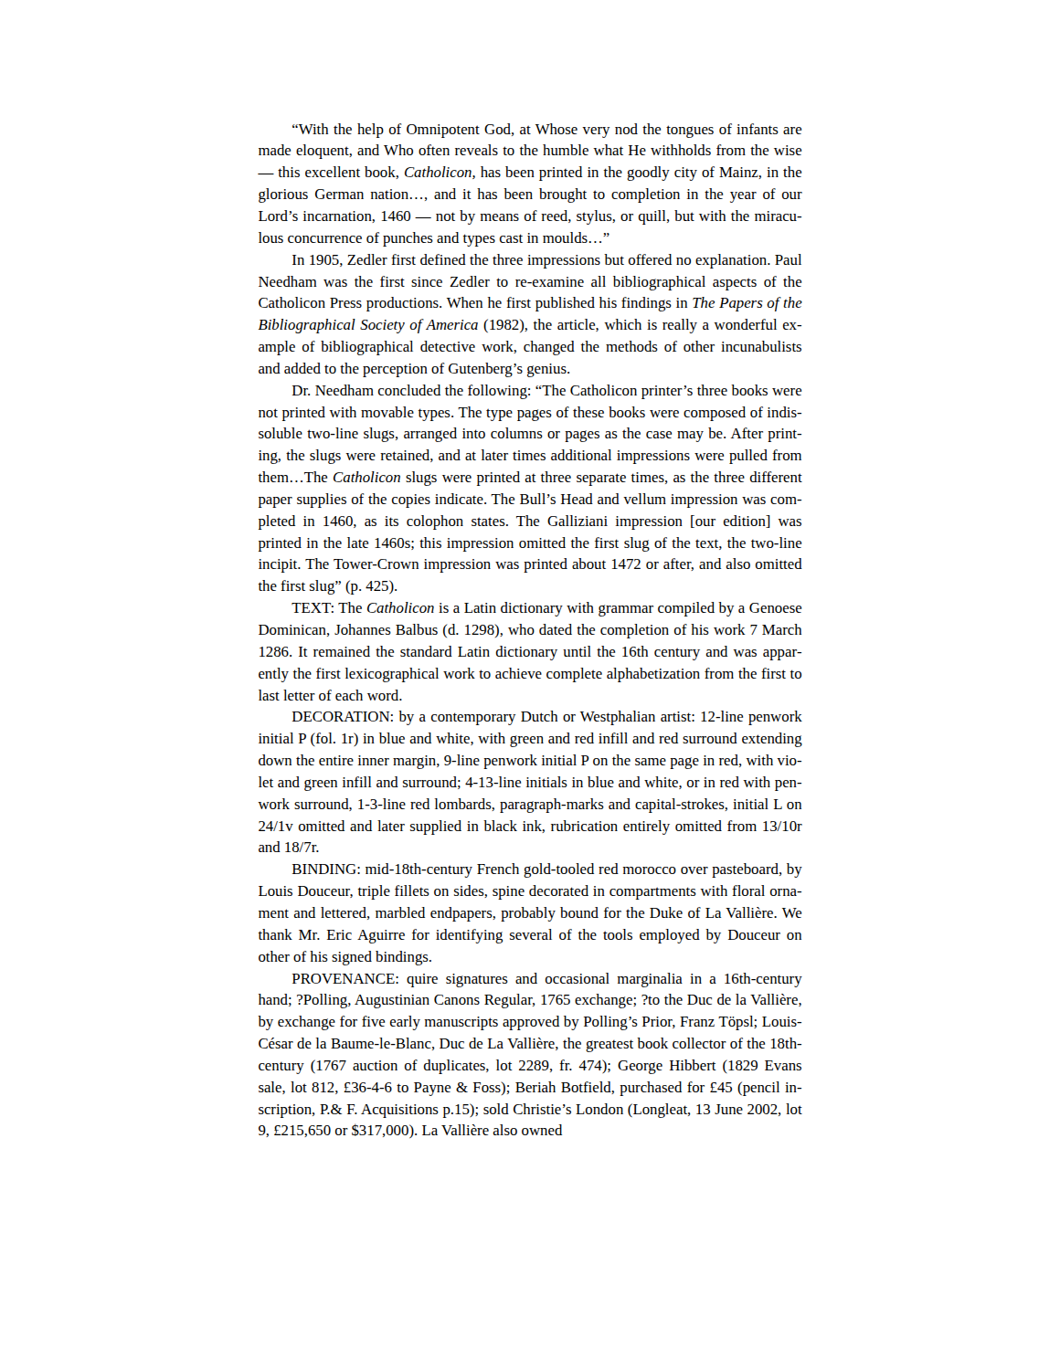“With the help of Omnipotent God, at Whose very nod the tongues of infants are made eloquent, and Who often reveals to the humble what He withholds from the wise — this excellent book, Catholicon, has been printed in the goodly city of Mainz, in the glorious German nation…, and it has been brought to completion in the year of our Lord’s incarnation, 1460 — not by means of reed, stylus, or quill, but with the miraculous concurrence of punches and types cast in moulds…”
In 1905, Zedler first defined the three impressions but offered no explanation. Paul Needham was the first since Zedler to re-examine all bibliographical aspects of the Catholicon Press productions. When he first published his findings in The Papers of the Bibliographical Society of America (1982), the article, which is really a wonderful example of bibliographical detective work, changed the methods of other incunabulists and added to the perception of Gutenberg’s genius.
Dr. Needham concluded the following: “The Catholicon printer’s three books were not printed with movable types. The type pages of these books were composed of indissoluble two-line slugs, arranged into columns or pages as the case may be. After printing, the slugs were retained, and at later times additional impressions were pulled from them…The Catholicon slugs were printed at three separate times, as the three different paper supplies of the copies indicate. The Bull’s Head and vellum impression was completed in 1460, as its colophon states. The Galliziani impression [our edition] was printed in the late 1460s; this impression omitted the first slug of the text, the two-line incipit. The Tower-Crown impression was printed about 1472 or after, and also omitted the first slug” (p. 425).
TEXT: The Catholicon is a Latin dictionary with grammar compiled by a Genoese Dominican, Johannes Balbus (d. 1298), who dated the completion of his work 7 March 1286. It remained the standard Latin dictionary until the 16th century and was apparently the first lexicographical work to achieve complete alphabetization from the first to last letter of each word.
DECORATION: by a contemporary Dutch or Westphalian artist: 12-line penwork initial P (fol. 1r) in blue and white, with green and red infill and red surround extending down the entire inner margin, 9-line penwork initial P on the same page in red, with violet and green infill and surround; 4-13-line initials in blue and white, or in red with penwork surround, 1-3-line red lombards, paragraph-marks and capital-strokes, initial L on 24/1v omitted and later supplied in black ink, rubrication entirely omitted from 13/10r and 18/7r.
BINDING: mid-18th-century French gold-tooled red morocco over pasteboard, by Louis Douceur, triple fillets on sides, spine decorated in compartments with floral ornament and lettered, marbled endpapers, probably bound for the Duke of La Vallière. We thank Mr. Eric Aguirre for identifying several of the tools employed by Douceur on other of his signed bindings.
PROVENANCE: quire signatures and occasional marginalia in a 16th-century hand; ?Polling, Augustinian Canons Regular, 1765 exchange; ?to the Duc de la Vallière, by exchange for five early manuscripts approved by Polling’s Prior, Franz Töpsl; Louis-César de la Baume-le-Blanc, Duc de La Vallière, the greatest book collector of the 18th-century (1767 auction of duplicates, lot 2289, fr. 474); George Hibbert (1829 Evans sale, lot 812, £36-4-6 to Payne & Foss); Beriah Botfield, purchased for £45 (pencil inscription, P.& F. Acquisitions p.15); sold Christie’s London (Longleat, 13 June 2002, lot 9, £215,650 or $317,000). La Vallière also owned